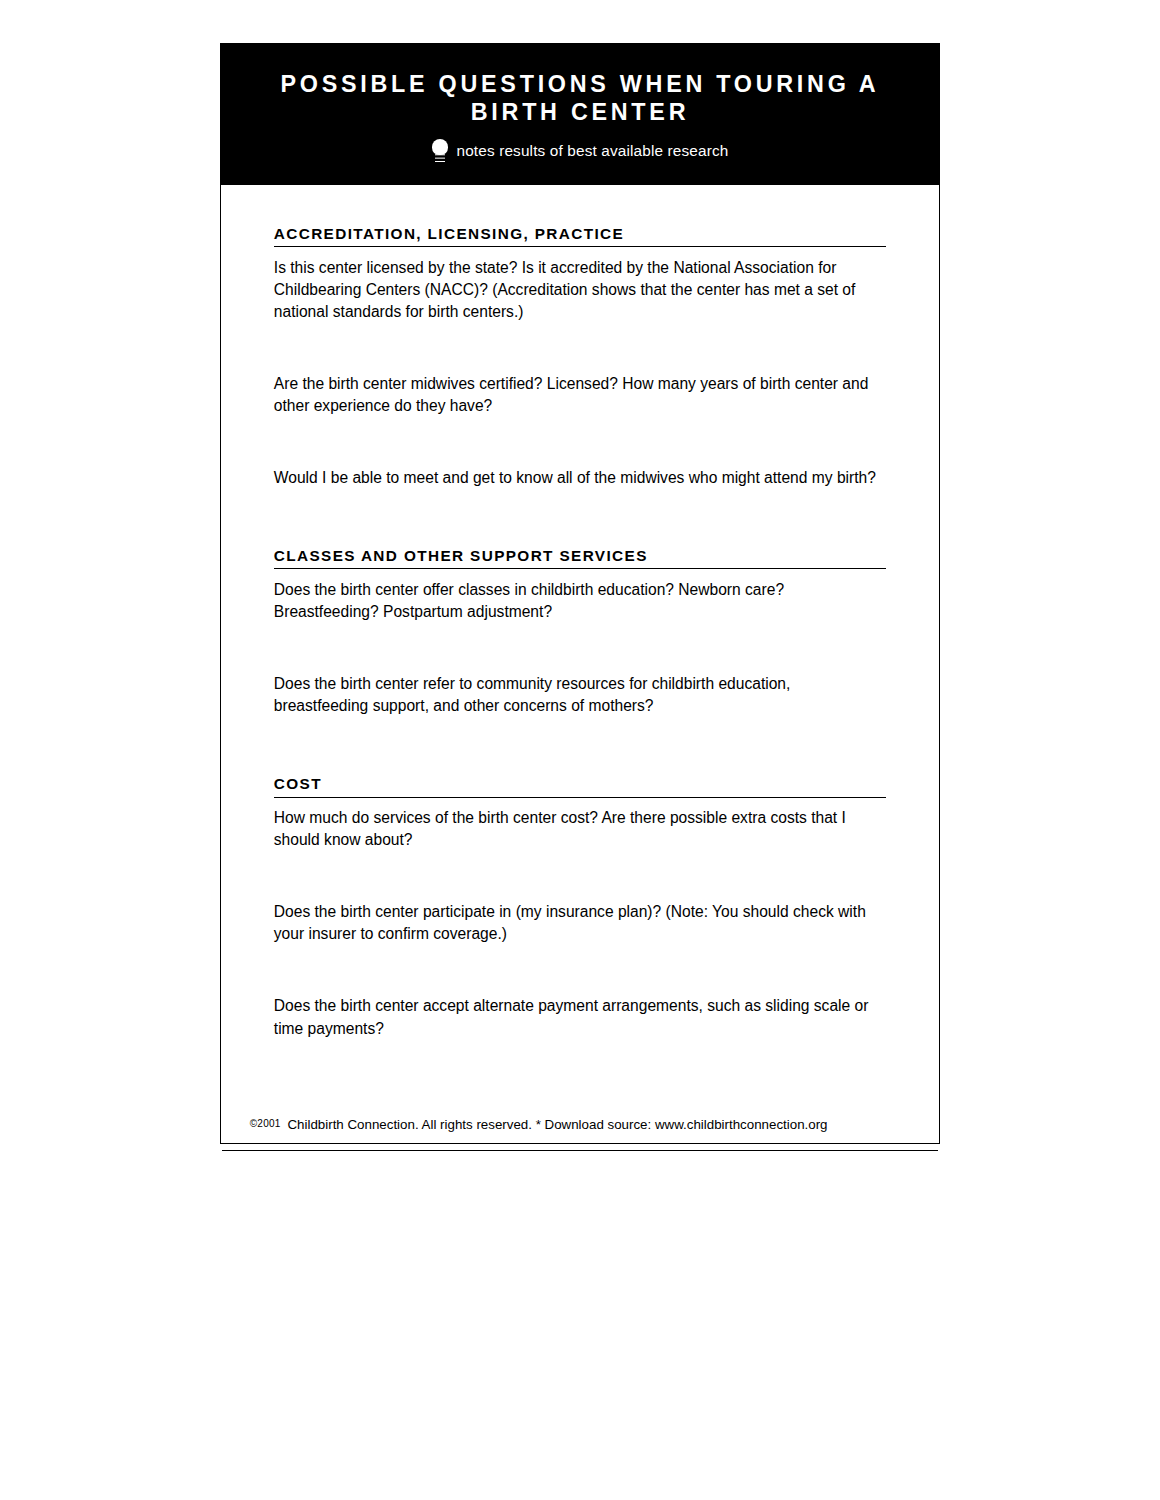Possible Questions When Touring a Birth Center
notes results of best available research
Accreditation, Licensing, Practice
Is this center licensed by the state? Is it accredited by the National Association for Childbearing Centers (NACC)? (Accreditation shows that the center has met a set of national standards for birth centers.)
Are the birth center midwives certified? Licensed? How many years of birth center and other experience do they have?
Would I be able to meet and get to know all of the midwives who might attend my birth?
Classes and Other Support Services
Does the birth center offer classes in childbirth education? Newborn care? Breastfeeding? Postpartum adjustment?
Does the birth center refer to community resources for childbirth education, breastfeeding support, and other concerns of mothers?
Cost
How much do services of the birth center cost? Are there possible extra costs that I should know about?
Does the birth center participate in (my insurance plan)? (Note: You should check with your insurer to confirm coverage.)
Does the birth center accept alternate payment arrangements, such as sliding scale or time payments?
©2001 Childbirth Connection. All rights reserved. * Download source: www.childbirthconnection.org